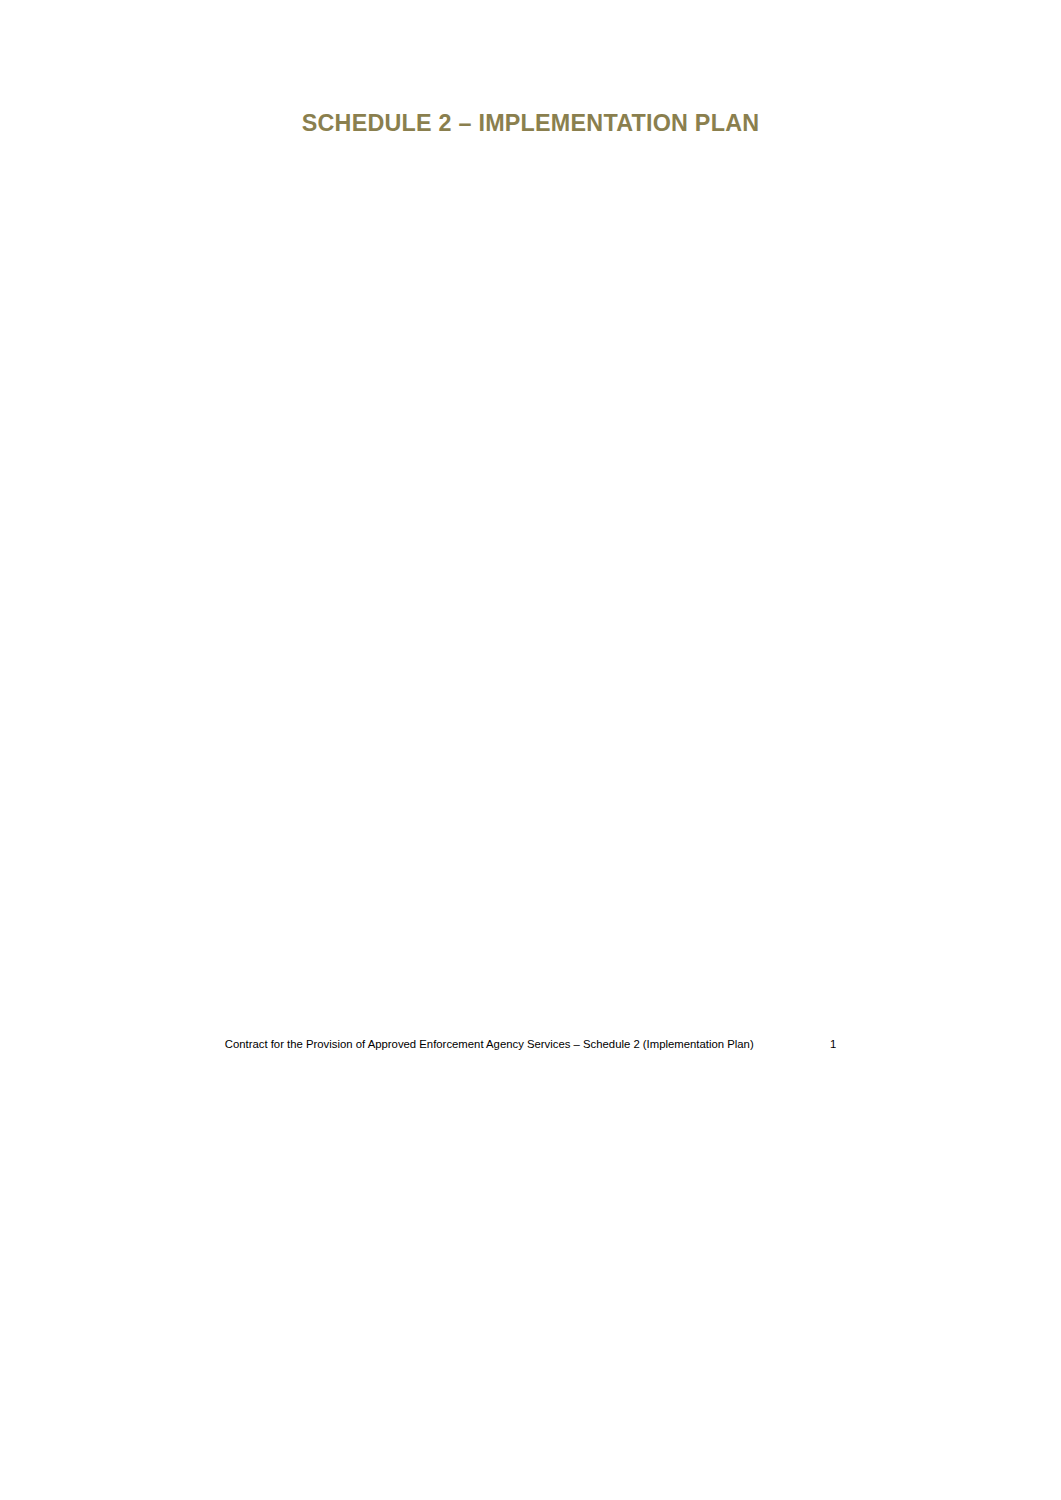SCHEDULE 2 – IMPLEMENTATION PLAN
Contract for the Provision of Approved Enforcement Agency Services – Schedule 2 (Implementation Plan)
1